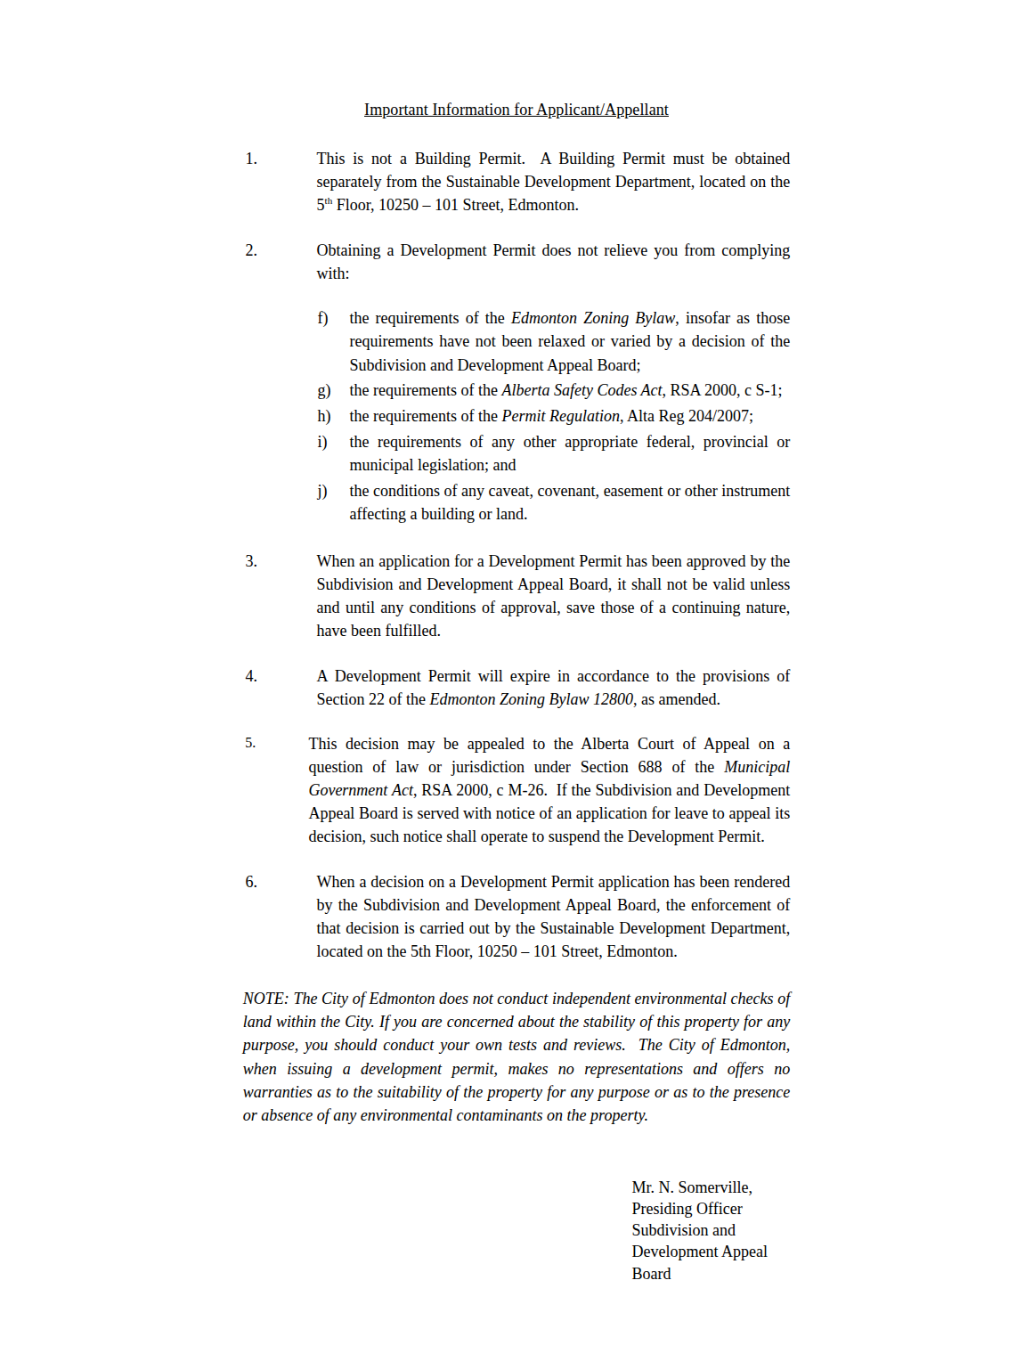Important Information for Applicant/Appellant
1.
This is not a Building Permit. A Building Permit must be obtained separately from the Sustainable Development Department, located on the 5th Floor, 10250 – 101 Street, Edmonton.
2.
Obtaining a Development Permit does not relieve you from complying with:
f) the requirements of the Edmonton Zoning Bylaw, insofar as those requirements have not been relaxed or varied by a decision of the Subdivision and Development Appeal Board;
g) the requirements of the Alberta Safety Codes Act, RSA 2000, c S-1;
h) the requirements of the Permit Regulation, Alta Reg 204/2007;
i) the requirements of any other appropriate federal, provincial or municipal legislation; and
j) the conditions of any caveat, covenant, easement or other instrument affecting a building or land.
3.
When an application for a Development Permit has been approved by the Subdivision and Development Appeal Board, it shall not be valid unless and until any conditions of approval, save those of a continuing nature, have been fulfilled.
4.
A Development Permit will expire in accordance to the provisions of Section 22 of the Edmonton Zoning Bylaw 12800, as amended.
5.
This decision may be appealed to the Alberta Court of Appeal on a question of law or jurisdiction under Section 688 of the Municipal Government Act, RSA 2000, c M-26. If the Subdivision and Development Appeal Board is served with notice of an application for leave to appeal its decision, such notice shall operate to suspend the Development Permit.
6.
When a decision on a Development Permit application has been rendered by the Subdivision and Development Appeal Board, the enforcement of that decision is carried out by the Sustainable Development Department, located on the 5th Floor, 10250 – 101 Street, Edmonton.
NOTE: The City of Edmonton does not conduct independent environmental checks of land within the City. If you are concerned about the stability of this property for any purpose, you should conduct your own tests and reviews. The City of Edmonton, when issuing a development permit, makes no representations and offers no warranties as to the suitability of the property for any purpose or as to the presence or absence of any environmental contaminants on the property.
Mr. N. Somerville, Presiding Officer
Subdivision and Development Appeal Board